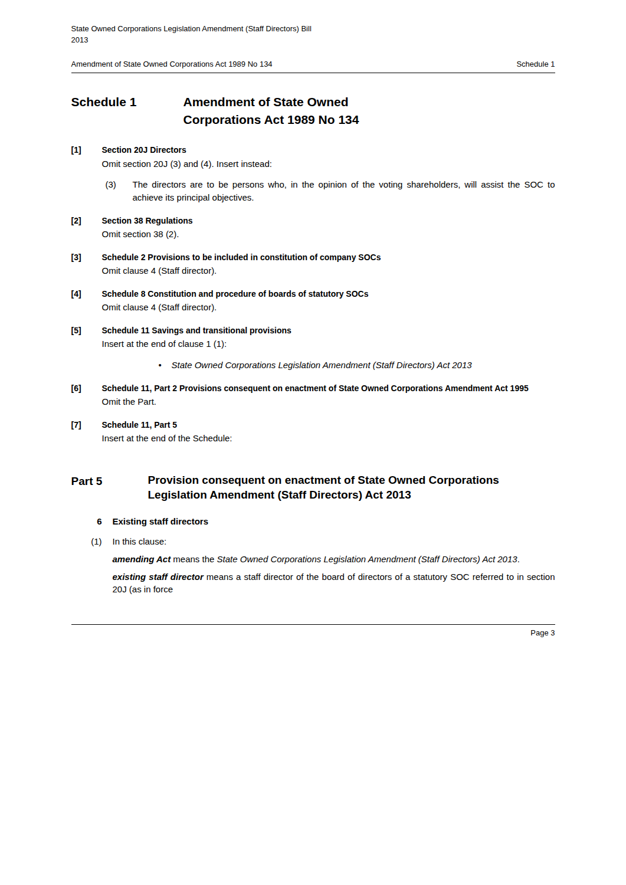State Owned Corporations Legislation Amendment (Staff Directors) Bill
2013
Amendment of State Owned Corporations Act 1989 No 134
Schedule 1
Schedule 1
Amendment of State Owned
Corporations Act 1989 No 134
[1]
Section 20J Directors
Omit section 20J (3) and (4). Insert instead:
(3)
The directors are to be persons who, in the opinion of the voting shareholders, will assist the SOC to achieve its principal objectives.
[2]
Section 38 Regulations
Omit section 38 (2).
[3]
Schedule 2 Provisions to be included in constitution of company SOCs
Omit clause 4 (Staff director).
[4]
Schedule 8 Constitution and procedure of boards of statutory SOCs
Omit clause 4 (Staff director).
[5]
Schedule 11 Savings and transitional provisions
Insert at the end of clause 1 (1):
•
State Owned Corporations Legislation Amendment (Staff Directors) Act 2013
[6]
Schedule 11, Part 2 Provisions consequent on enactment of State Owned Corporations Amendment Act 1995
Omit the Part.
[7]
Schedule 11, Part 5
Insert at the end of the Schedule:
Part 5
Provision consequent on enactment of State Owned Corporations Legislation Amendment (Staff Directors) Act 2013
6
Existing staff directors
(1)
In this clause:
amending Act means the State Owned Corporations Legislation Amendment (Staff Directors) Act 2013.
existing staff director means a staff director of the board of directors of a statutory SOC referred to in section 20J (as in force
Page 3